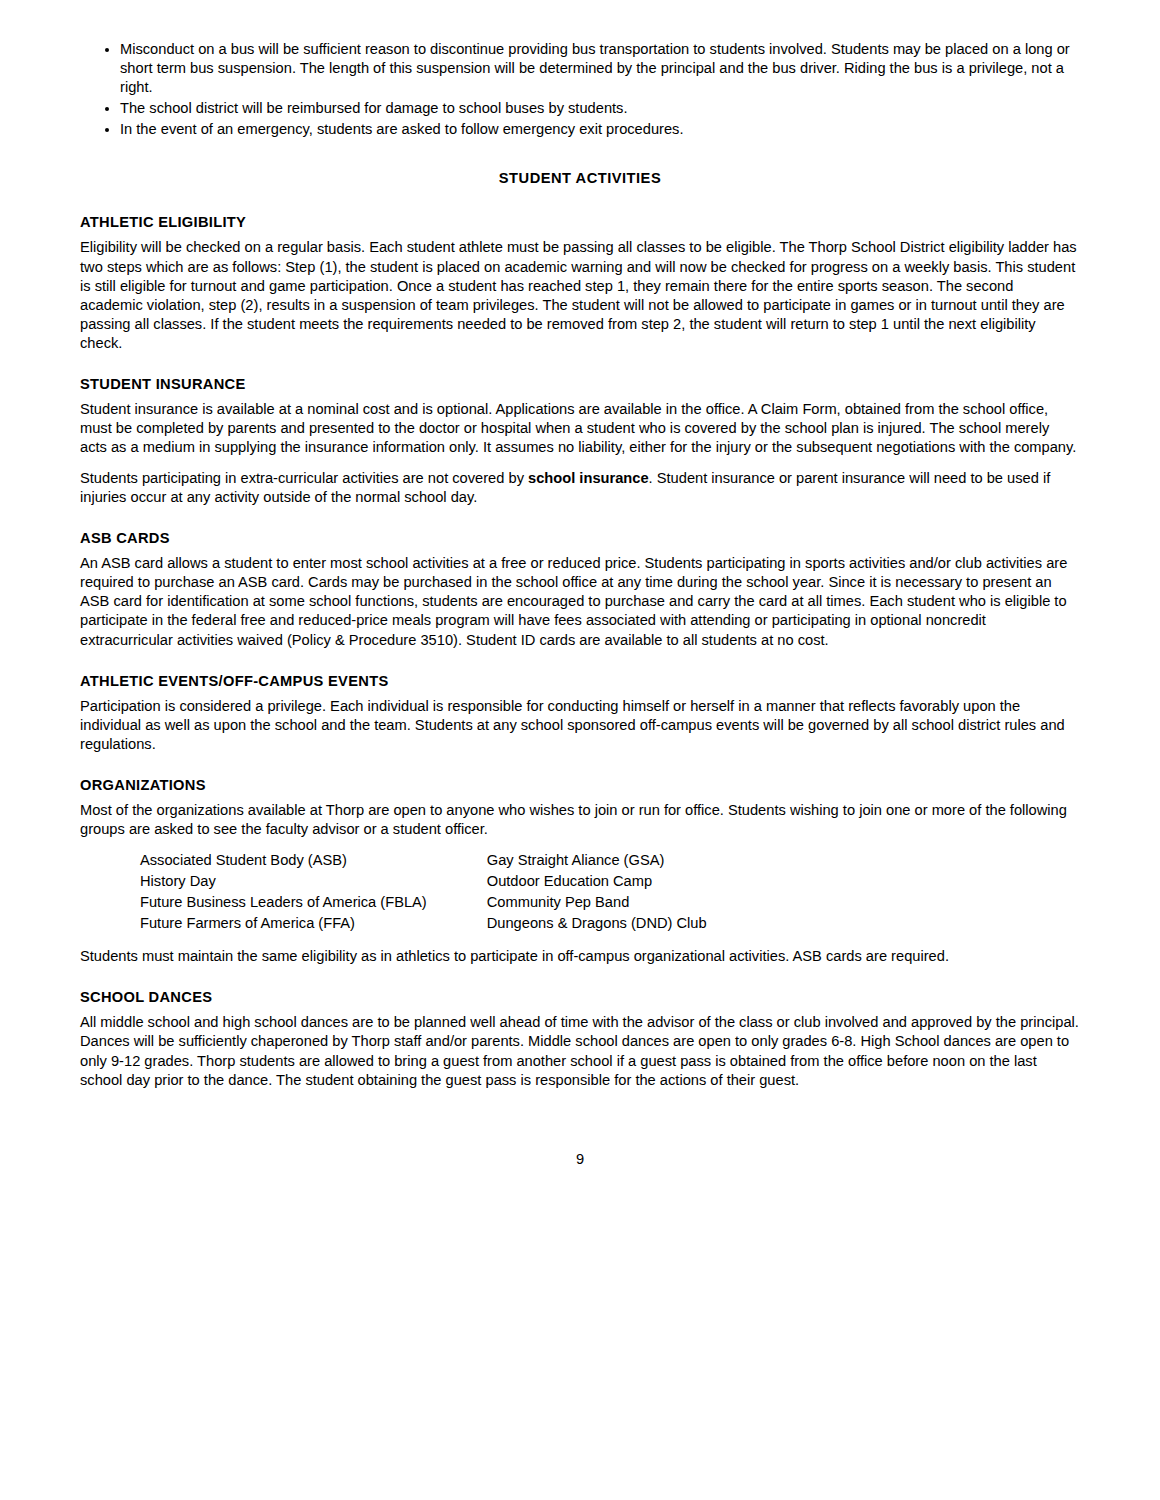Misconduct on a bus will be sufficient reason to discontinue providing bus transportation to students involved. Students may be placed on a long or short term bus suspension. The length of this suspension will be determined by the principal and the bus driver. Riding the bus is a privilege, not a right.
The school district will be reimbursed for damage to school buses by students.
In the event of an emergency, students are asked to follow emergency exit procedures.
STUDENT ACTIVITIES
ATHLETIC ELIGIBILITY
Eligibility will be checked on a regular basis. Each student athlete must be passing all classes to be eligible. The Thorp School District eligibility ladder has two steps which are as follows: Step (1), the student is placed on academic warning and will now be checked for progress on a weekly basis. This student is still eligible for turnout and game participation. Once a student has reached step 1, they remain there for the entire sports season. The second academic violation, step (2), results in a suspension of team privileges. The student will not be allowed to participate in games or in turnout until they are passing all classes. If the student meets the requirements needed to be removed from step 2, the student will return to step 1 until the next eligibility check.
STUDENT INSURANCE
Student insurance is available at a nominal cost and is optional. Applications are available in the office. A Claim Form, obtained from the school office, must be completed by parents and presented to the doctor or hospital when a student who is covered by the school plan is injured. The school merely acts as a medium in supplying the insurance information only. It assumes no liability, either for the injury or the subsequent negotiations with the company.
Students participating in extra-curricular activities are not covered by school insurance. Student insurance or parent insurance will need to be used if injuries occur at any activity outside of the normal school day.
ASB CARDS
An ASB card allows a student to enter most school activities at a free or reduced price. Students participating in sports activities and/or club activities are required to purchase an ASB card. Cards may be purchased in the school office at any time during the school year. Since it is necessary to present an ASB card for identification at some school functions, students are encouraged to purchase and carry the card at all times. Each student who is eligible to participate in the federal free and reduced-price meals program will have fees associated with attending or participating in optional noncredit extracurricular activities waived (Policy & Procedure 3510). Student ID cards are available to all students at no cost.
ATHLETIC EVENTS/OFF-CAMPUS EVENTS
Participation is considered a privilege. Each individual is responsible for conducting himself or herself in a manner that reflects favorably upon the individual as well as upon the school and the team. Students at any school sponsored off-campus events will be governed by all school district rules and regulations.
ORGANIZATIONS
Most of the organizations available at Thorp are open to anyone who wishes to join or run for office. Students wishing to join one or more of the following groups are asked to see the faculty advisor or a student officer.
| Associated Student Body (ASB) | Gay Straight Aliance (GSA) |
| History Day | Outdoor Education Camp |
| Future Business Leaders of America (FBLA) | Community Pep Band |
| Future Farmers of America (FFA) | Dungeons & Dragons (DND) Club |
Students must maintain the same eligibility as in athletics to participate in off-campus organizational activities. ASB cards are required.
SCHOOL DANCES
All middle school and high school dances are to be planned well ahead of time with the advisor of the class or club involved and approved by the principal. Dances will be sufficiently chaperoned by Thorp staff and/or parents. Middle school dances are open to only grades 6-8. High School dances are open to only 9-12 grades. Thorp students are allowed to bring a guest from another school if a guest pass is obtained from the office before noon on the last school day prior to the dance. The student obtaining the guest pass is responsible for the actions of their guest.
9